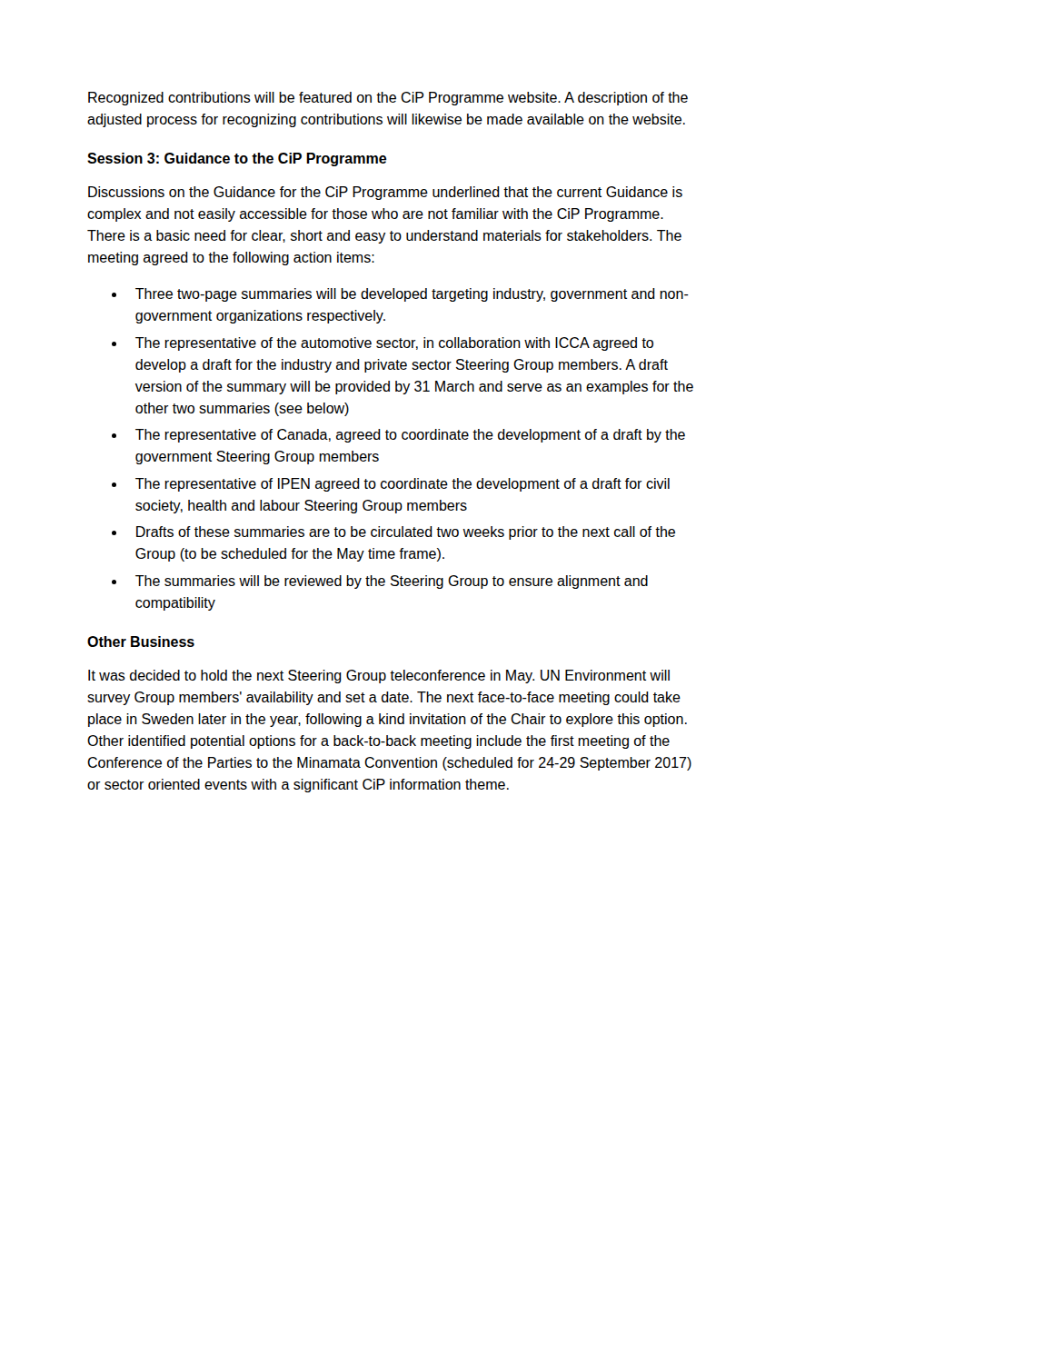Recognized contributions will be featured on the CiP Programme website. A description of the adjusted process for recognizing contributions will likewise be made available on the website.
Session 3: Guidance to the CiP Programme
Discussions on the Guidance for the CiP Programme underlined that the current Guidance is complex and not easily accessible for those who are not familiar with the CiP Programme. There is a basic need for clear, short and easy to understand materials for stakeholders. The meeting agreed to the following action items:
Three two-page summaries will be developed targeting industry, government and non-government organizations respectively.
The representative of the automotive sector, in collaboration with ICCA agreed to develop a draft for the industry and private sector Steering Group members. A draft version of the summary will be provided by 31 March and serve as an examples for the other two summaries (see below)
The representative of Canada, agreed to coordinate the development of a draft by the government Steering Group members
The representative of IPEN agreed to coordinate the development of a draft for civil society, health and labour Steering Group members
Drafts of these summaries are to be circulated two weeks prior to the next call of the Group (to be scheduled for the May time frame).
The summaries will be reviewed by the Steering Group to ensure alignment and compatibility
Other Business
It was decided to hold the next Steering Group teleconference in May. UN Environment will survey Group members' availability and set a date. The next face-to-face meeting could take place in Sweden later in the year, following a kind invitation of the Chair to explore this option. Other identified potential options for a back-to-back meeting include the first meeting of the Conference of the Parties to the Minamata Convention (scheduled for 24-29 September 2017) or sector oriented events with a significant CiP information theme.